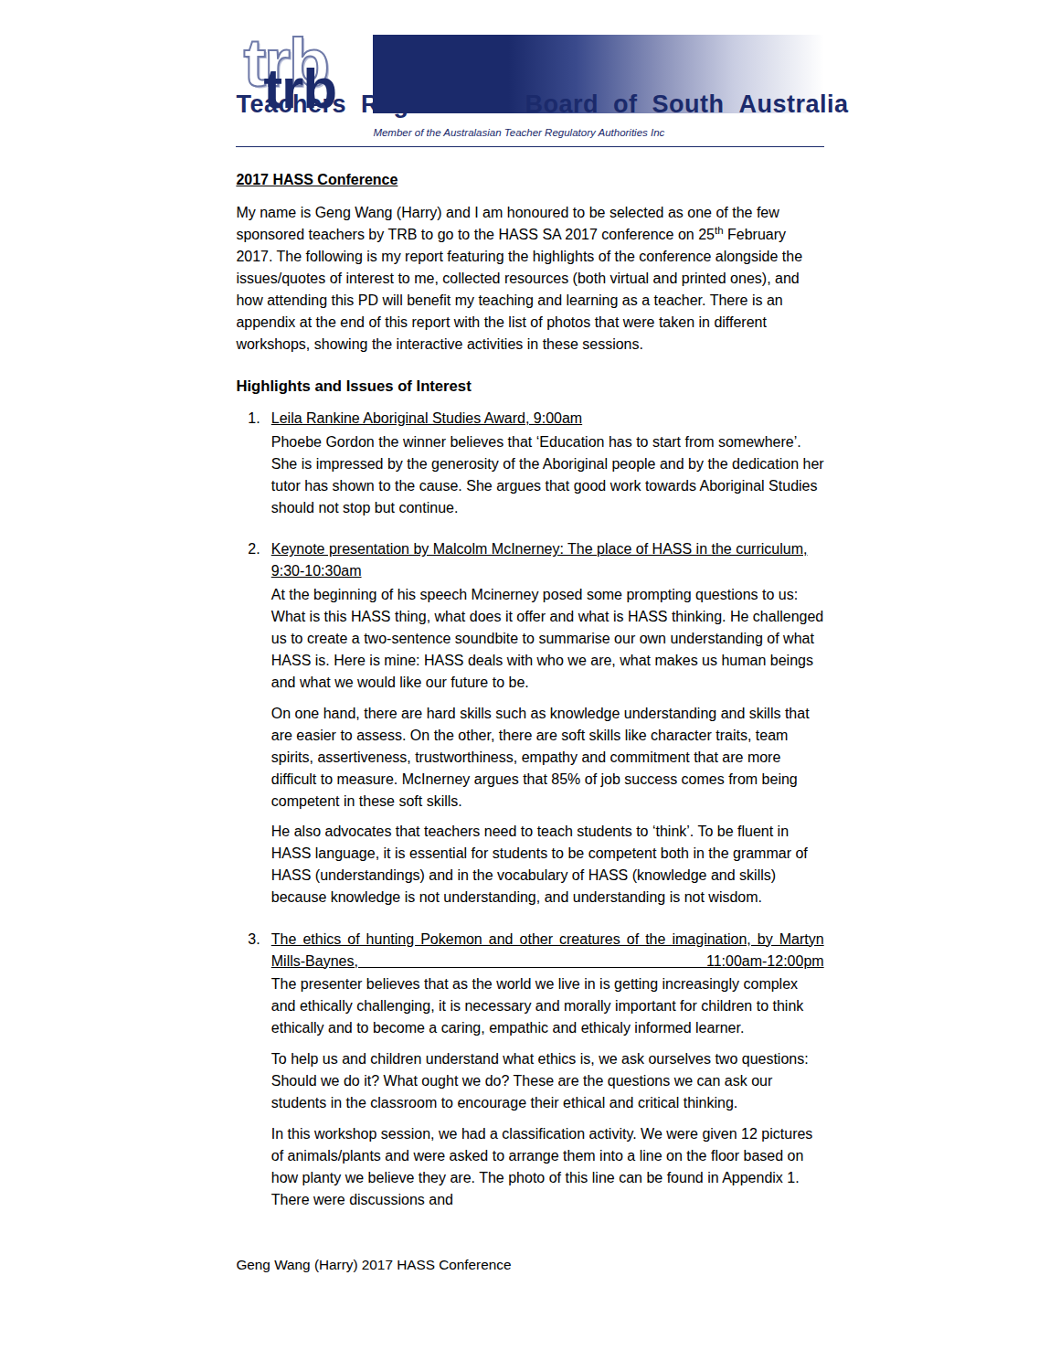trb
trb
Teachers Registration Board of South Australia
Member of the Australasian Teacher Regulatory Authorities Inc
2017 HASS Conference
My name is Geng Wang (Harry) and I am honoured to be selected as one of the few sponsored teachers by TRB to go to the HASS SA 2017 conference on 25th February 2017. The following is my report featuring the highlights of the conference alongside the issues/quotes of interest to me, collected resources (both virtual and printed ones), and how attending this PD will benefit my teaching and learning as a teacher. There is an appendix at the end of this report with the list of photos that were taken in different workshops, showing the interactive activities in these sessions.
Highlights and Issues of Interest
Leila Rankine Aboriginal Studies Award, 9:00am
Phoebe Gordon the winner believes that ‘Education has to start from somewhere’. She is impressed by the generosity of the Aboriginal people and by the dedication her tutor has shown to the cause. She argues that good work towards Aboriginal Studies should not stop but continue.
Keynote presentation by Malcolm McInerney: The place of HASS in the curriculum, 9:30-10:30am
At the beginning of his speech Mcinerney posed some prompting questions to us: What is this HASS thing, what does it offer and what is HASS thinking. He challenged us to create a two-sentence soundbite to summarise our own understanding of what HASS is. Here is mine: HASS deals with who we are, what makes us human beings and what we would like our future to be.
On one hand, there are hard skills such as knowledge understanding and skills that are easier to assess. On the other, there are soft skills like character traits, team spirits, assertiveness, trustworthiness, empathy and commitment that are more difficult to measure. McInerney argues that 85% of job success comes from being competent in these soft skills.
He also advocates that teachers need to teach students to ‘think’. To be fluent in HASS language, it is essential for students to be competent both in the grammar of HASS (understandings) and in the vocabulary of HASS (knowledge and skills) because knowledge is not understanding, and understanding is not wisdom.
The ethics of hunting Pokemon and other creatures of the imagination, by Martyn Mills-Baynes, 11:00am-12:00pm
The presenter believes that as the world we live in is getting increasingly complex and ethically challenging, it is necessary and morally important for children to think ethically and to become a caring, empathic and ethicaly informed learner.
To help us and children understand what ethics is, we ask ourselves two questions: Should we do it? What ought we do? These are the questions we can ask our students in the classroom to encourage their ethical and critical thinking.
In this workshop session, we had a classification activity. We were given 12 pictures of animals/plants and were asked to arrange them into a line on the floor based on how planty we believe they are. The photo of this line can be found in Appendix 1. There were discussions and
Geng Wang (Harry) 2017 HASS Conference